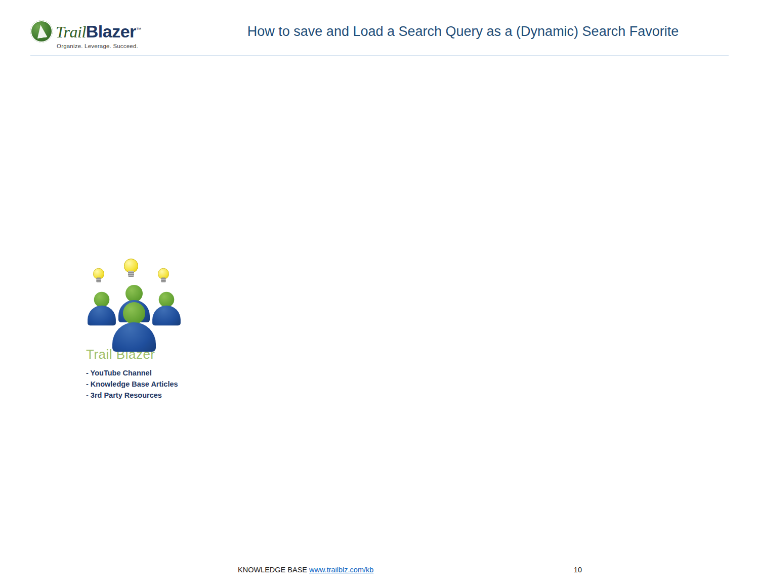Trail Blazer™
Organize. Leverage. Succeed.
How to save and Load a Search Query as a (Dynamic) Search Favorite
Trail Blazer
YouTube Channel
Knowledge Base Articles
3rd Party Resources
KNOWLEDGE BASE www.trailblz.com/kb 10